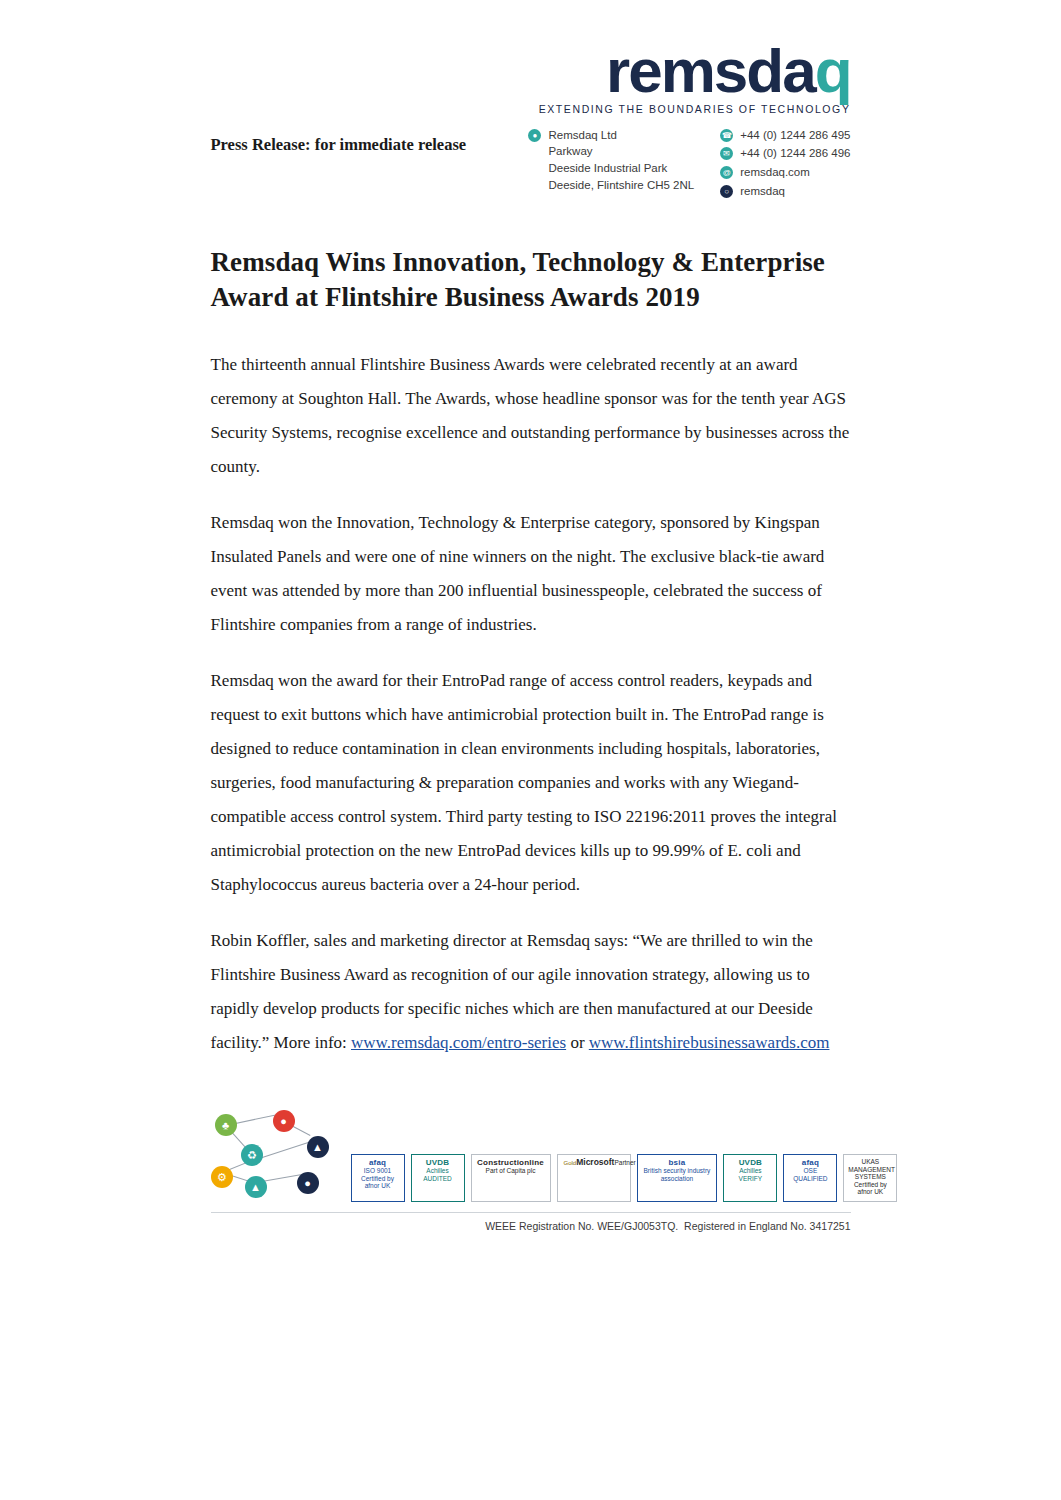remsdaq
Extending the boundaries of technology
Press Release: for immediate release
● Remsdaq Ltd Parkway Deeside Industrial Park Deeside, Flintshire CH5 2NL
☎ +44 (0) 1244 286 495
✉ +44 (0) 1244 286 496
@ remsdaq.com
○ remsdaq
Remsdaq Wins Innovation, Technology & Enterprise Award at Flintshire Business Awards 2019
The thirteenth annual Flintshire Business Awards were celebrated recently at an award ceremony at Soughton Hall. The Awards, whose headline sponsor was for the tenth year AGS Security Systems, recognise excellence and outstanding performance by businesses across the county.
Remsdaq won the Innovation, Technology & Enterprise category, sponsored by Kingspan Insulated Panels and were one of nine winners on the night. The exclusive black-tie award event was attended by more than 200 influential businesspeople, celebrated the success of Flintshire companies from a range of industries.
Remsdaq won the award for their EntroPad range of access control readers, keypads and request to exit buttons which have antimicrobial protection built in. The EntroPad range is designed to reduce contamination in clean environments including hospitals, laboratories, surgeries, food manufacturing & preparation companies and works with any Wiegand-compatible access control system. Third party testing to ISO 22196:2011 proves the integral antimicrobial protection on the new EntroPad devices kills up to 99.99% of E. coli and Staphylococcus aureus bacteria over a 24-hour period.
Robin Koffler, sales and marketing director at Remsdaq says: “We are thrilled to win the Flintshire Business Award as recognition of our agile innovation strategy, allowing us to rapidly develop products for specific niches which are then manufactured at our Deeside facility.” More info: www.remsdaq.com/entro-series or www.flintshirebusinessawards.com
♣ ● ▲ ♻ ⚙ ▲ ●
afaq ISO 9001
Certified by afnor UK
UVDBAchilles
AUDITED
Constructionline Part of Capita plc
Gold Microsoft Partner
bsia British security industry association
UVDBAchilles
VERIFY
afaq OSE
QUALIFIED
UKAS
MANAGEMENT
SYSTEMS
Certified by afnor UK
WEEE Registration No. WEE/GJ0053TQ. Registered in England No. 3417251